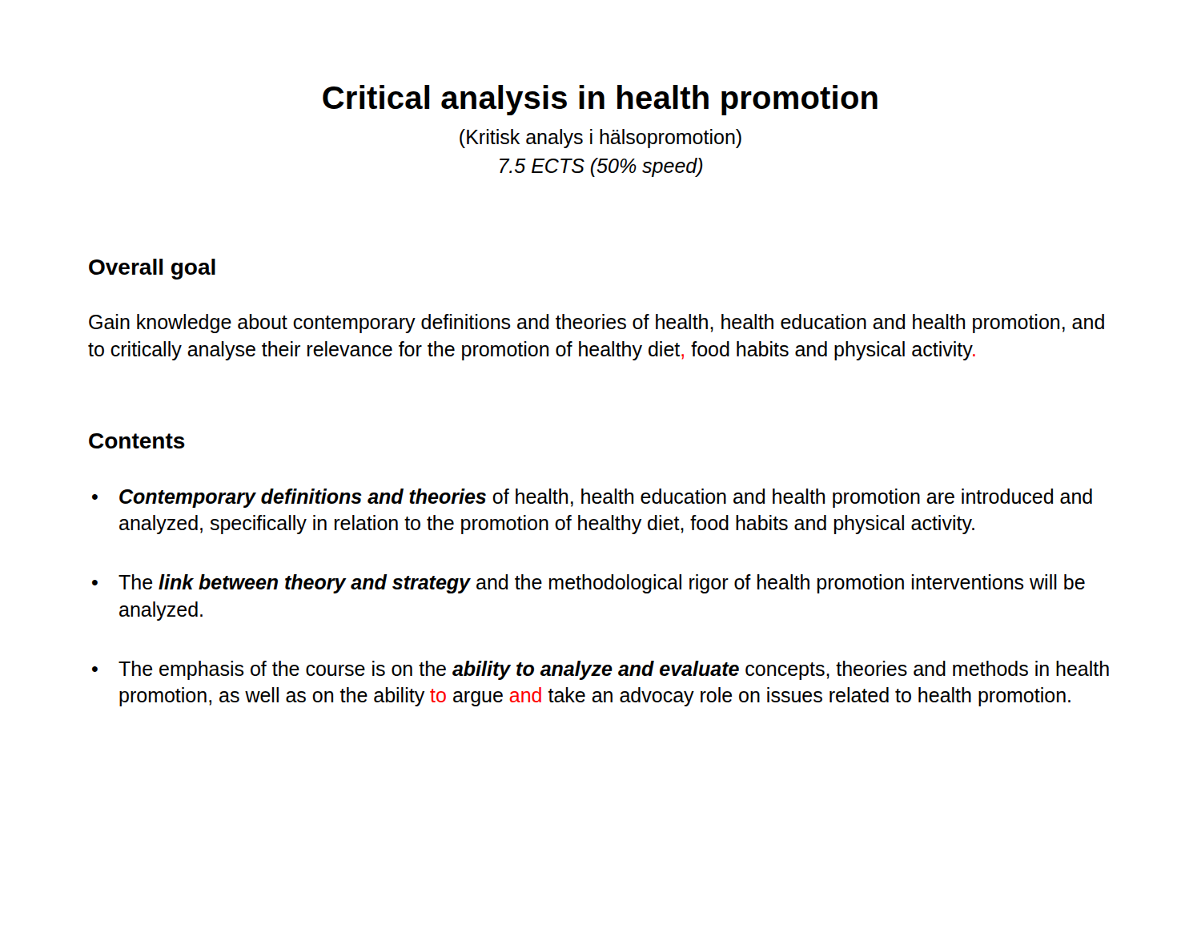Critical analysis in health promotion
(Kritisk analys i hälsopromotion)
7.5 ECTS (50% speed)
Overall goal
Gain knowledge about contemporary definitions and theories of health, health education and health promotion, and to critically analyse their relevance for the promotion of healthy diet, food habits and physical activity.
Contents
Contemporary definitions and theories of health, health education and health promotion are introduced and analyzed, specifically in relation to the promotion of healthy diet, food habits and physical activity.
The link between theory and strategy and the methodological rigor of health promotion interventions will be analyzed.
The emphasis of the course is on the ability to analyze and evaluate concepts, theories and methods in health promotion, as well as on the ability to argue and take an advocay role on issues related to health promotion.